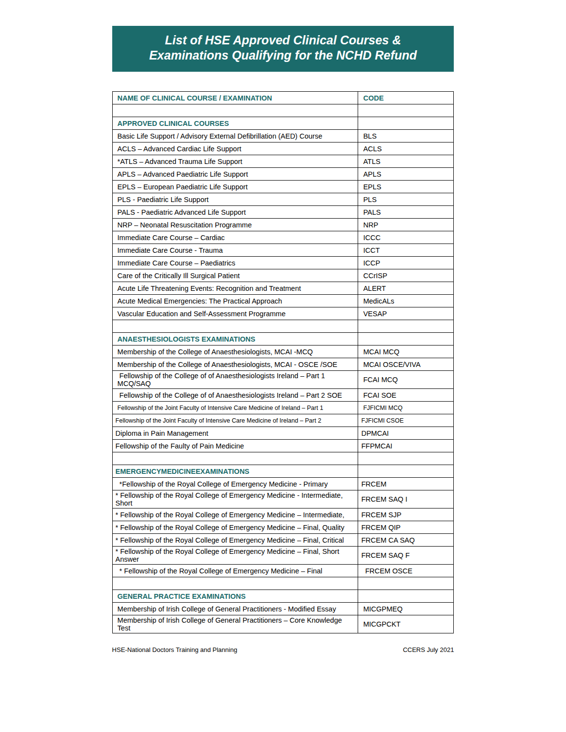List of HSE Approved Clinical Courses &
Examinations Qualifying for the NCHD Refund
| NAME OF CLINICAL COURSE / EXAMINATION | CODE |
| APPROVED CLINICAL COURSES | |
| Basic Life Support / Advisory External Defibrillation (AED) Course | BLS |
| ACLS – Advanced Cardiac Life Support | ACLS |
| *ATLS – Advanced Trauma Life Support | ATLS |
| APLS – Advanced Paediatric Life Support | APLS |
| EPLS – European Paediatric Life Support | EPLS |
| PLS - Paediatric Life Support | PLS |
| PALS - Paediatric Advanced Life Support | PALS |
| NRP – Neonatal Resuscitation Programme | NRP |
| Immediate Care Course – Cardiac | ICCC |
| Immediate Care Course - Trauma | ICCT |
| Immediate Care Course – Paediatrics | ICCP |
| Care of the Critically Ill Surgical Patient | CCrISP |
| Acute Life Threatening Events: Recognition and Treatment | ALERT |
| Acute Medical Emergencies: The Practical Approach | MedicALs |
| Vascular Education and Self-Assessment Programme | VESAP |
| ANAESTHESIOLOGISTS EXAMINATIONS | |
| Membership of the College of Anaesthesiologists, MCAI -MCQ | MCAI MCQ |
| Membership of the College of Anaesthesiologists, MCAI - OSCE /SOE | MCAI OSCE/VIVA |
| Fellowship of the College of of Anaesthesiologists Ireland – Part 1 MCQ/SAQ | FCAI MCQ |
| Fellowship of the College of of Anaesthesiologists Ireland – Part 2 SOE | FCAI SOE |
| Fellowship of the Joint Faculty of Intensive Care Medicine of Ireland – Part 1 | FJFICMI MCQ |
| Fellowship of the Joint Faculty of Intensive Care Medicine of Ireland – Part 2 | FJFICMI CSOE |
| Diploma in Pain Management | DPMCAI |
| Fellowship of the Faulty of Pain Medicine | FFPMCAI |
| EMERGENCYMEDICINEEXAMINATIONS | |
| *Fellowship of the Royal College of Emergency Medicine - Primary | FRCEM |
| * Fellowship of the Royal College of Emergency Medicine - Intermediate, Short | FRCEM SAQ I |
| * Fellowship of the Royal College of Emergency Medicine – Intermediate, | FRCEM SJP |
| * Fellowship of the Royal College of Emergency Medicine – Final, Quality | FRCEM QIP |
| * Fellowship of the Royal College of Emergency Medicine – Final, Critical | FRCEM CA SAQ |
| * Fellowship of the Royal College of Emergency Medicine – Final, Short Answer | FRCEM SAQ F |
| * Fellowship of the Royal College of Emergency Medicine – Final | FRCEM OSCE |
| GENERAL PRACTICE EXAMINATIONS | |
| Membership of Irish College of General Practitioners - Modified Essay | MICGPMEQ |
| Membership of Irish College of General Practitioners – Core Knowledge Test | MICGPCKT |
HSE-National Doctors Training and Planning CCERS July 2021